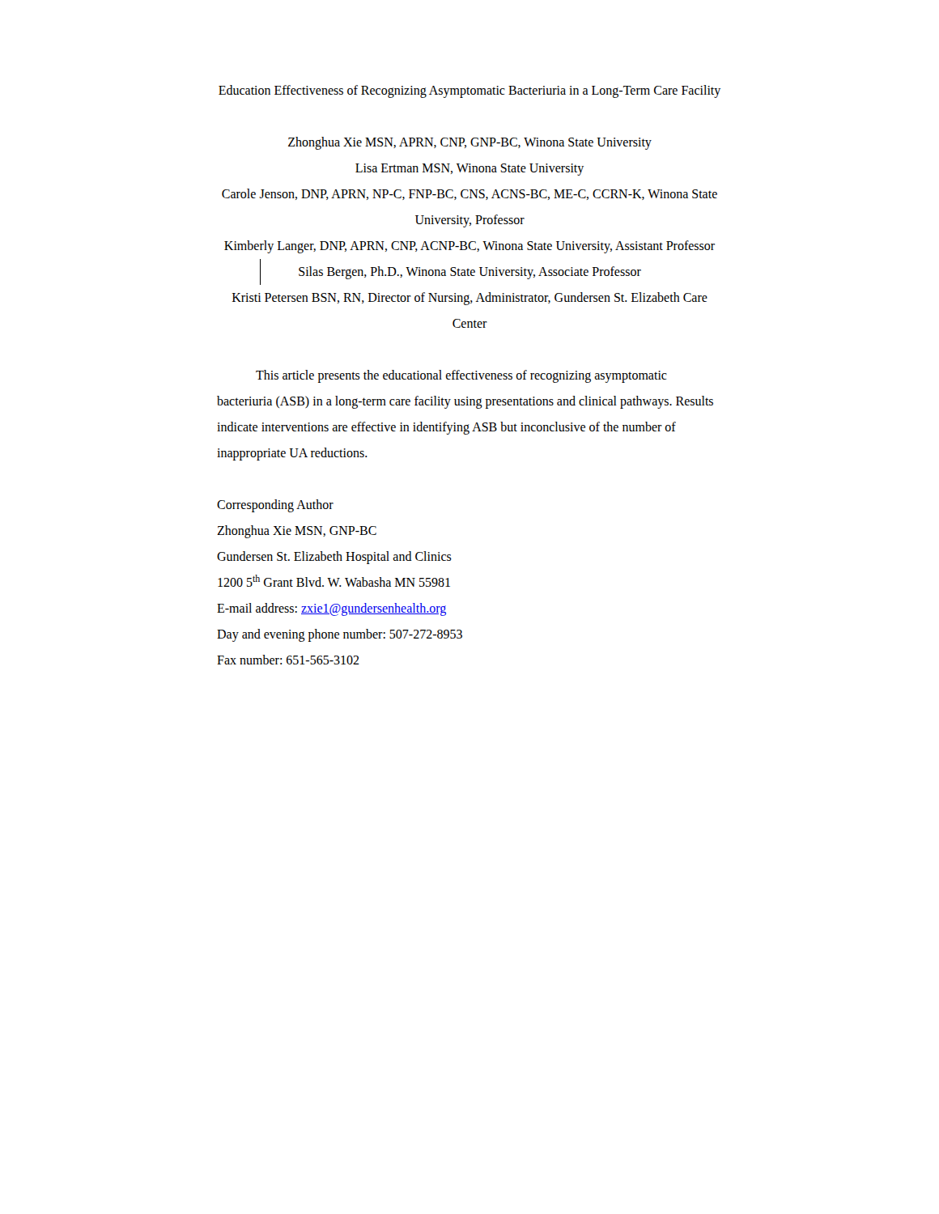Education Effectiveness of Recognizing Asymptomatic Bacteriuria in a Long-Term Care Facility
Zhonghua Xie MSN, APRN, CNP, GNP-BC, Winona State University
Lisa Ertman MSN, Winona State University
Carole Jenson, DNP, APRN, NP-C, FNP-BC, CNS, ACNS-BC, ME-C, CCRN-K, Winona State University, Professor
Kimberly Langer, DNP, APRN, CNP, ACNP-BC, Winona State University, Assistant Professor
Silas Bergen, Ph.D., Winona State University, Associate Professor
Kristi Petersen BSN, RN, Director of Nursing, Administrator, Gundersen St. Elizabeth Care Center
This article presents the educational effectiveness of recognizing asymptomatic bacteriuria (ASB) in a long-term care facility using presentations and clinical pathways. Results indicate interventions are effective in identifying ASB but inconclusive of the number of inappropriate UA reductions.
Corresponding Author
Zhonghua Xie MSN, GNP-BC
Gundersen St. Elizabeth Hospital and Clinics
1200 5th Grant Blvd. W. Wabasha MN 55981
E-mail address: zxie1@gundersenhealth.org
Day and evening phone number: 507-272-8953
Fax number: 651-565-3102